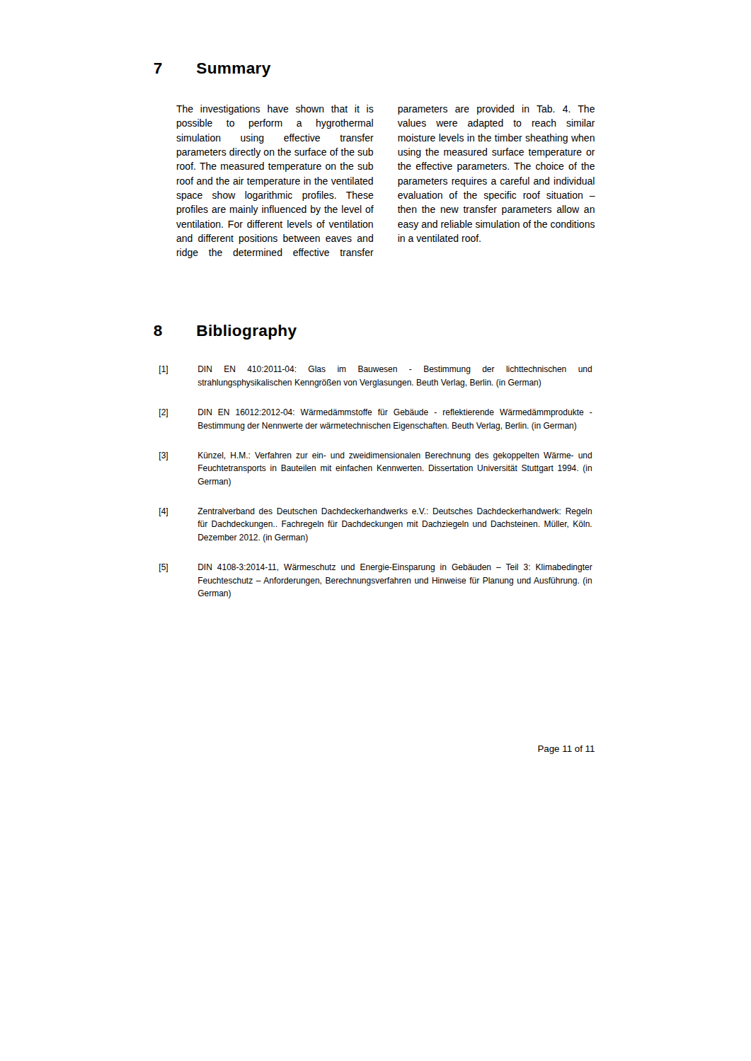7 Summary
The investigations have shown that it is possible to perform a hygrothermal simulation using effective transfer parameters directly on the surface of the sub roof. The measured temperature on the sub roof and the air temperature in the ventilated space show logarithmic profiles. These profiles are mainly influenced by the level of ventilation. For different levels of ventilation and different positions between eaves and ridge the determined effective transfer parameters are provided in Tab. 4. The values were adapted to reach similar moisture levels in the timber sheathing when using the measured surface temperature or the effective parameters. The choice of the parameters requires a careful and individual evaluation of the specific roof situation – then the new transfer parameters allow an easy and reliable simulation of the conditions in a ventilated roof.
8 Bibliography
[1]
DIN EN 410:2011-04: Glas im Bauwesen - Bestimmung der lichttechnischen und strahlungsphysikalischen Kenngrößen von Verglasungen. Beuth Verlag, Berlin. (in German)
[2]
DIN EN 16012:2012-04: Wärmedämmstoffe für Gebäude - reflektierende Wärmedämmprodukte - Bestimmung der Nennwerte der wärmetechnischen Eigenschaften. Beuth Verlag, Berlin. (in German)
[3]
Künzel, H.M.: Verfahren zur ein- und zweidimensionalen Berechnung des gekoppelten Wärme- und Feuchtetransports in Bauteilen mit einfachen Kennwerten. Dissertation Universität Stuttgart 1994. (in German)
[4]
Zentralverband des Deutschen Dachdeckerhandwerks e.V.: Deutsches Dachdeckerhandwerk: Regeln für Dachdeckungen.. Fachregeln für Dachdeckungen mit Dachziegeln und Dachsteinen. Müller, Köln. Dezember 2012. (in German)
[5]
DIN 4108-3:2014-11, Wärmeschutz und Energie-Einsparung in Gebäuden – Teil 3: Klimabedingter Feuchteschutz – Anforderungen, Berechnungsverfahren und Hinweise für Planung und Ausführung. (in German)
Page 11 of 11